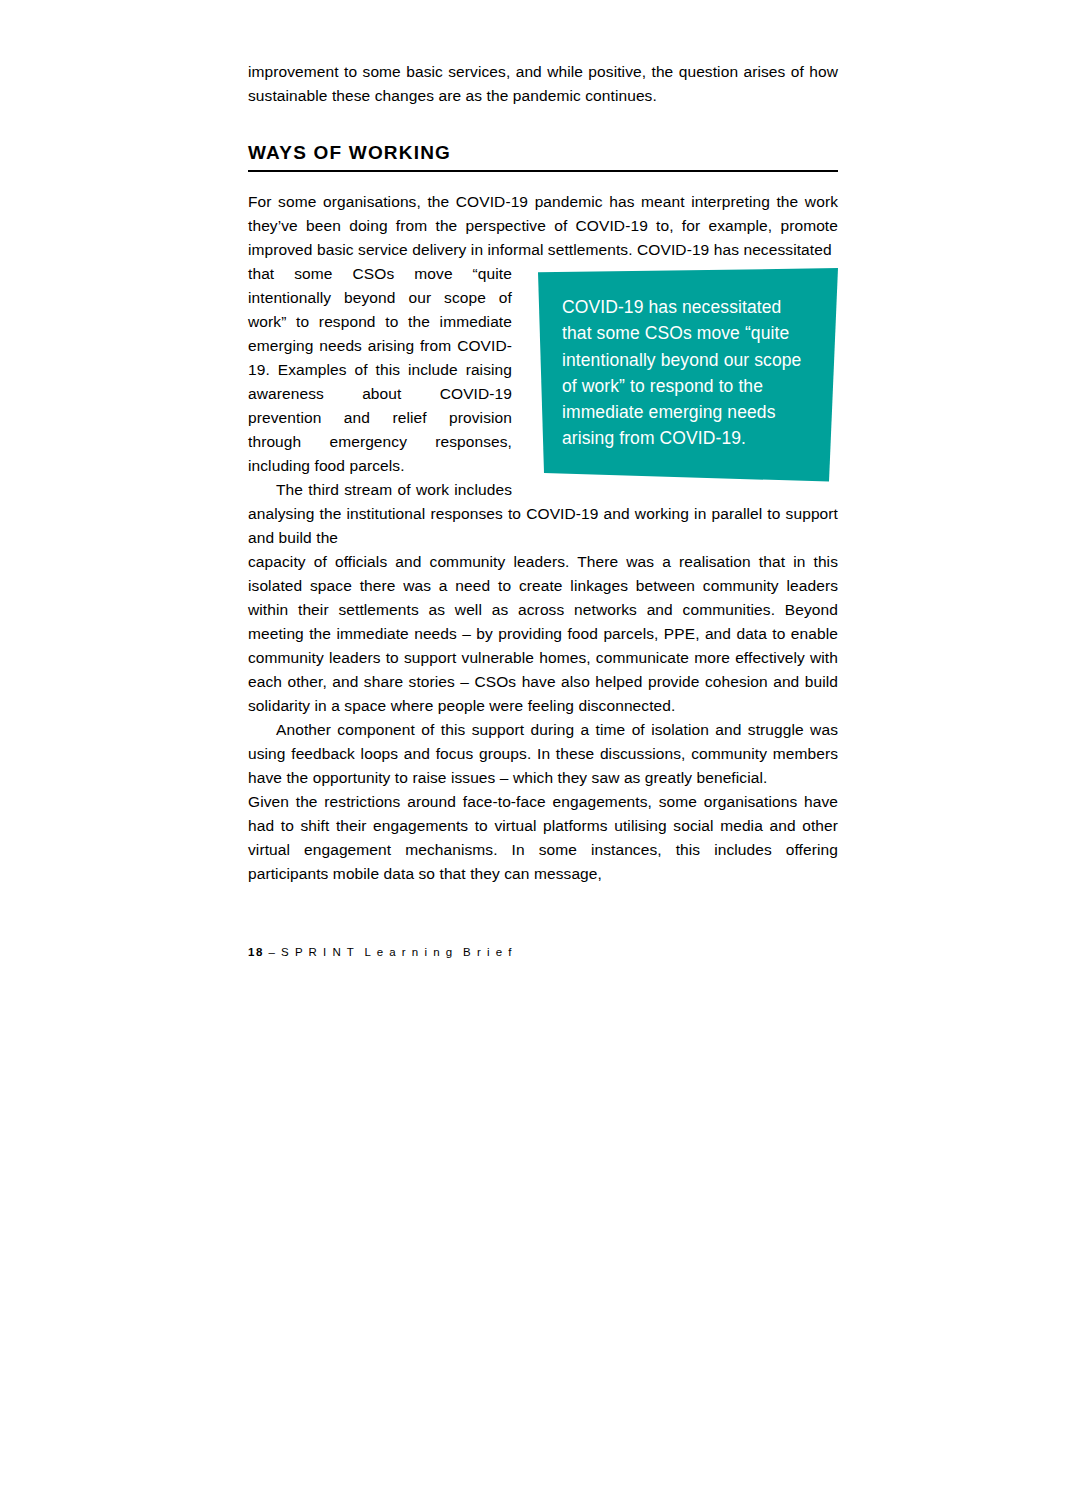improvement to some basic services, and while positive, the question arises of how sustainable these changes are as the pandemic continues.
Ways of Working
For some organisations, the COVID-19 pandemic has meant interpreting the work they’ve been doing from the perspective of COVID-19 to, for example, promote improved basic service delivery in informal settlements. COVID-19 has necessitated
COVID-19 has necessitated that some CSOs move “quite intentionally beyond our scope of work” to respond to the immediate emerging needs arising from COVID-19.
that some CSOs move “quite intentionally beyond our scope of work” to respond to the immediate emerging needs arising from COVID-19. Examples of this include raising awareness about COVID-19 prevention and relief provision through emergency responses, including food parcels.
The third stream of work includes analysing the institutional responses to COVID-19 and working in parallel to support and build the
capacity of officials and community leaders. There was a realisation that in this isolated space there was a need to create linkages between community leaders within their settlements as well as across networks and communities. Beyond meeting the immediate needs – by providing food parcels, PPE, and data to enable community leaders to support vulnerable homes, communicate more effectively with each other, and share stories – CSOs have also helped provide cohesion and build solidarity in a space where people were feeling disconnected.
Another component of this support during a time of isolation and struggle was using feedback loops and focus groups. In these discussions, community members have the opportunity to raise issues – which they saw as greatly beneficial.
Given the restrictions around face-to-face engagements, some organisations have had to shift their engagements to virtual platforms utilising social media and other virtual engagement mechanisms. In some instances, this includes offering participants mobile data so that they can message,
18 – S P R I N T L e a r n i n g B r i e f